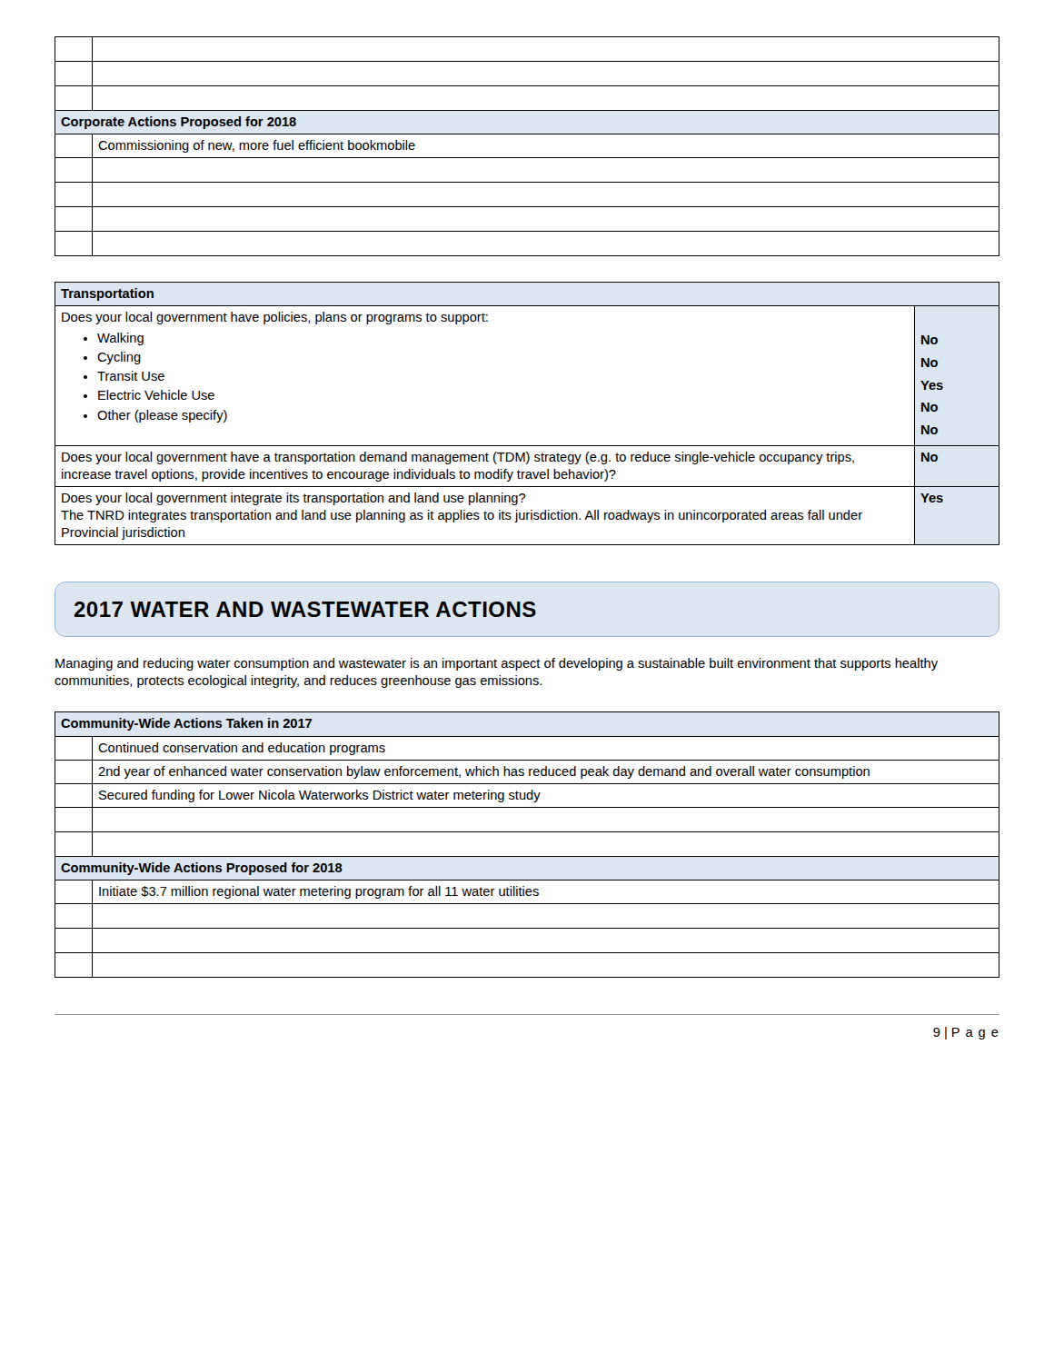| Corporate Actions Proposed for 2018 |
| | Commissioning of new, more fuel efficient bookmobile |
| Transportation |
| Does your local government have policies, plans or programs to support: Walking Cycling Transit Use Electric Vehicle Use Other (please specify) | No No Yes No No |
| Does your local government have a transportation demand management (TDM) strategy (e.g. to reduce single-vehicle occupancy trips, increase travel options, provide incentives to encourage individuals to modify travel behavior)? | No |
| Does your local government integrate its transportation and land use planning? The TNRD integrates transportation and land use planning as it applies to its jurisdiction. All roadways in unincorporated areas fall under Provincial jurisdiction | Yes |
2017 WATER AND WASTEWATER ACTIONS
Managing and reducing water consumption and wastewater is an important aspect of developing a sustainable built environment that supports healthy communities, protects ecological integrity, and reduces greenhouse gas emissions.
| Community-Wide Actions Taken in 2017 |
| | Continued conservation and education programs |
| | 2nd year of enhanced water conservation bylaw enforcement, which has reduced peak day demand and overall water consumption |
| | Secured funding for Lower Nicola Waterworks District water metering study |
| Community-Wide Actions Proposed for 2018 |
| | Initiate $3.7 million regional water metering program for all 11 water utilities |
9 | P a g e